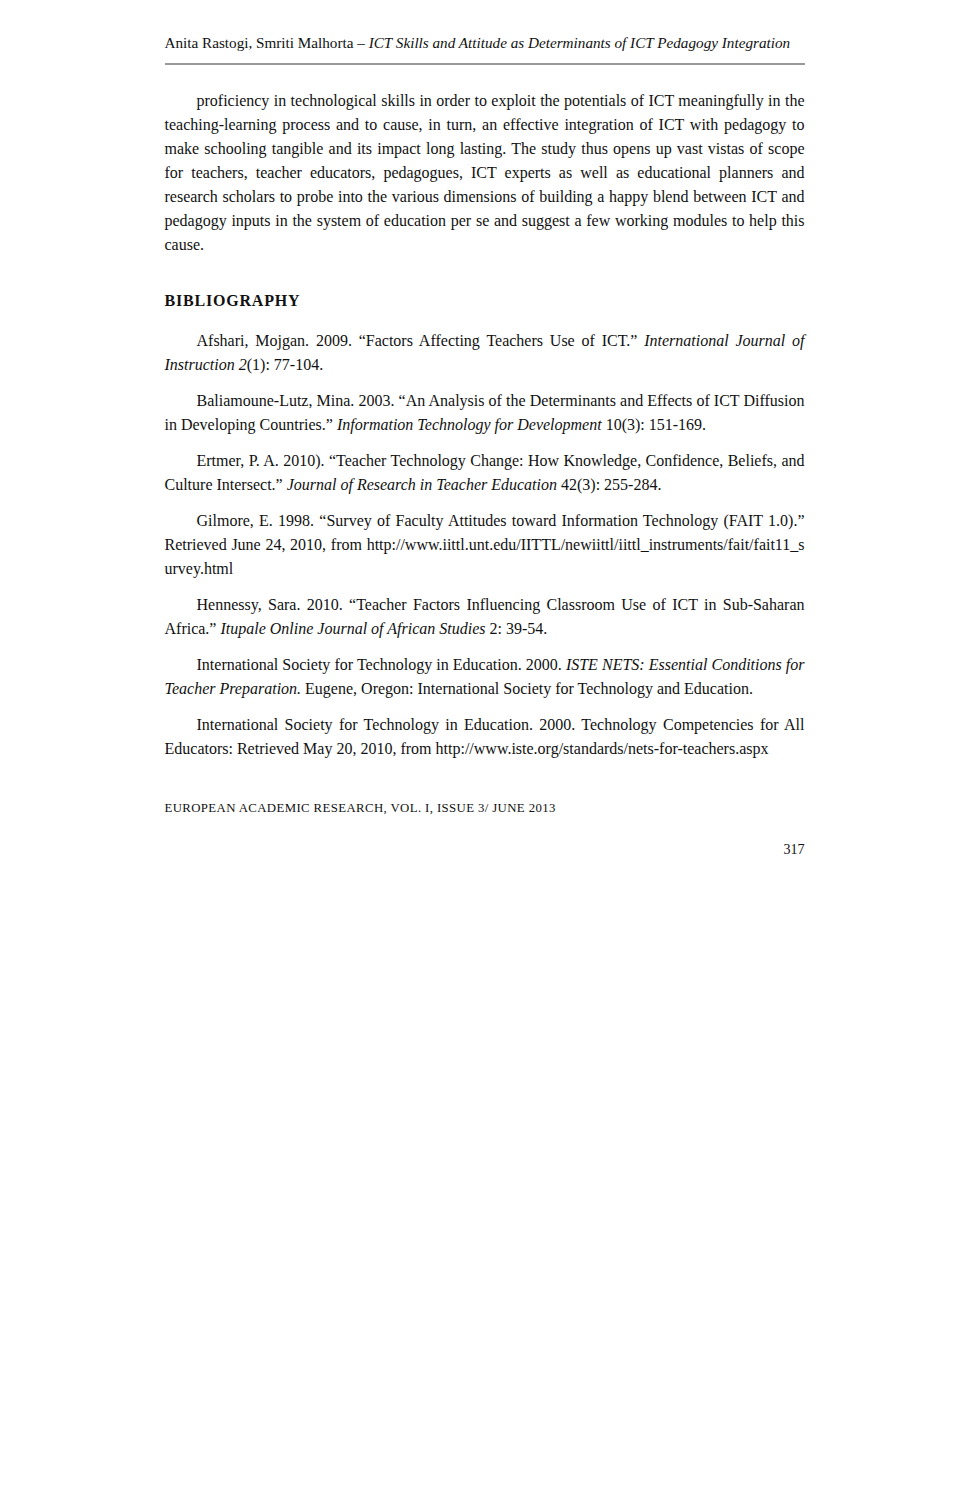Anita Rastogi, Smriti Malhorta – ICT Skills and Attitude as Determinants of ICT Pedagogy Integration
proficiency in technological skills in order to exploit the potentials of ICT meaningfully in the teaching-learning process and to cause, in turn, an effective integration of ICT with pedagogy to make schooling tangible and its impact long lasting. The study thus opens up vast vistas of scope for teachers, teacher educators, pedagogues, ICT experts as well as educational planners and research scholars to probe into the various dimensions of building a happy blend between ICT and pedagogy inputs in the system of education per se and suggest a few working modules to help this cause.
BIBLIOGRAPHY
Afshari, Mojgan. 2009. “Factors Affecting Teachers Use of ICT.” International Journal of Instruction 2(1): 77-104.
Baliamoune-Lutz, Mina. 2003. “An Analysis of the Determinants and Effects of ICT Diffusion in Developing Countries.” Information Technology for Development 10(3): 151-169.
Ertmer, P. A. 2010). “Teacher Technology Change: How Knowledge, Confidence, Beliefs, and Culture Intersect.” Journal of Research in Teacher Education 42(3): 255-284.
Gilmore, E. 1998. “Survey of Faculty Attitudes toward Information Technology (FAIT 1.0).” Retrieved June 24, 2010, from http://www.iittl.unt.edu/IITTL/newiittl/iittl_instruments/fait/fait11_survey.html
Hennessy, Sara. 2010. “Teacher Factors Influencing Classroom Use of ICT in Sub-Saharan Africa.” Itupale Online Journal of African Studies 2: 39-54.
International Society for Technology in Education. 2000. ISTE NETS: Essential Conditions for Teacher Preparation. Eugene, Oregon: International Society for Technology and Education.
International Society for Technology in Education. 2000. Technology Competencies for All Educators: Retrieved May 20, 2010, from http://www.iste.org/standards/nets-for-teachers.aspx
EUROPEAN ACADEMIC RESEARCH, VOL. I, ISSUE 3/ JUNE 2013
317